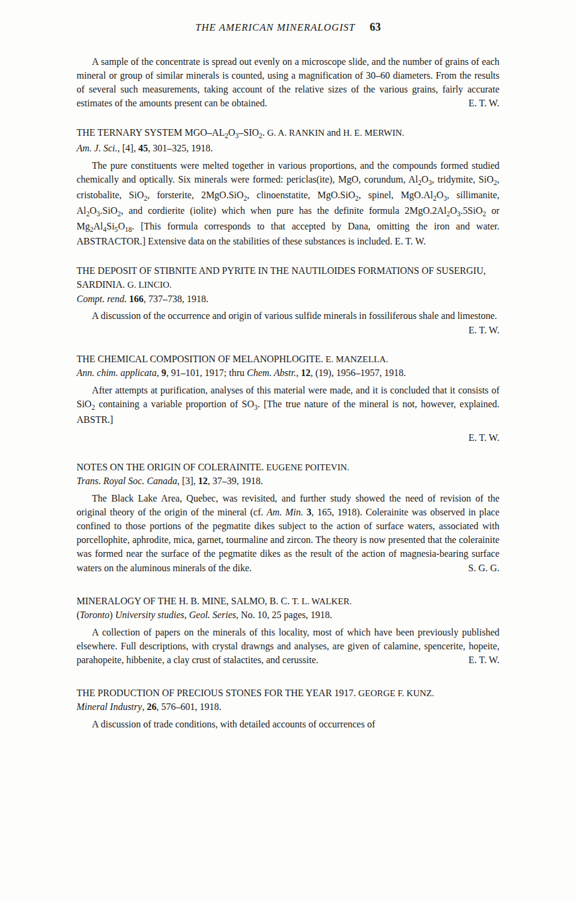THE AMERICAN MINERALOGIST 63
A sample of the concentrate is spread out evenly on a microscope slide, and the number of grains of each mineral or group of similar minerals is counted, using a magnification of 30–60 diameters. From the results of several such measurements, taking account of the relative sizes of the various grains, fairly accurate estimates of the amounts present can be obtained. E. T. W.
The Ternary System MgO–Al2O3–SiO2.
G. A. Rankin and H. E. Merwin. Am. J. Sci., [4], 45, 301–325, 1918.
The pure constituents were melted together in various proportions, and the compounds formed studied chemically and optically. Six minerals were formed: periclas(ite), MgO, corundum, Al2O3, tridymite, SiO2, cristobalite, SiO2, forsterite, 2MgO.SiO2, clinoenstatite, MgO.SiO2, spinel, MgO.Al2O3, sillimanite, Al2O3.SiO2, and cordierite (iolite) which when pure has the definite formula 2MgO.2Al2O3.5SiO2 or Mg2Al4Si5O18. [This formula corresponds to that accepted by Dana, omitting the iron and water. Abstractor.] Extensive data on the stabilities of these substances is included. E. T. W.
The Deposit of Stibnite and Pyrite in the Nautiloides Formations of Susergiu, Sardinia.
G. Lincio. Compt. rend. 166, 737–738, 1918.
A discussion of the occurrence and origin of various sulfide minerals in fossiliferous shale and limestone. E. T. W.
The Chemical Composition of Melanophlogite.
E. Manzella. Ann. chim. applicata, 9, 91–101, 1917; thru Chem. Abstr., 12, (19), 1956–1957, 1918.
After attempts at purification, analyses of this material were made, and it is concluded that it consists of SiO2 containing a variable proportion of SO3. [The true nature of the mineral is not, however, explained. Abstr.]
E. T. W.
Notes on the Origin of Colerainite.
Eugene Poitevin. Trans. Royal Soc. Canada, [3], 12, 37–39, 1918.
The Black Lake Area, Quebec, was revisited, and further study showed the need of revision of the original theory of the origin of the mineral (cf. Am. Min. 3, 165, 1918). Colerainite was observed in place confined to those portions of the pegmatite dikes subject to the action of surface waters, associated with porcellophite, aphrodite, mica, garnet, tourmaline and zircon. The theory is now presented that the colerainite was formed near the surface of the pegmatite dikes as the result of the action of magnesia-bearing surface waters on the aluminous minerals of the dike. S. G. G.
Mineralogy of the H. B. Mine, Salmo, B. C.
T. L. Walker. (Toronto) University studies, Geol. Series, No. 10, 25 pages, 1918.
A collection of papers on the minerals of this locality, most of which have been previously published elsewhere. Full descriptions, with crystal drawngs and analyses, are given of calamine, spencerite, hopeite, parahopeite, hibbenite, a clay crust of stalactites, and cerussite. E. T. W.
The Production of Precious Stones for the Year 1917.
George F. Kunz. Mineral Industry, 26, 576–601, 1918.
A discussion of trade conditions, with detailed accounts of occurrences of